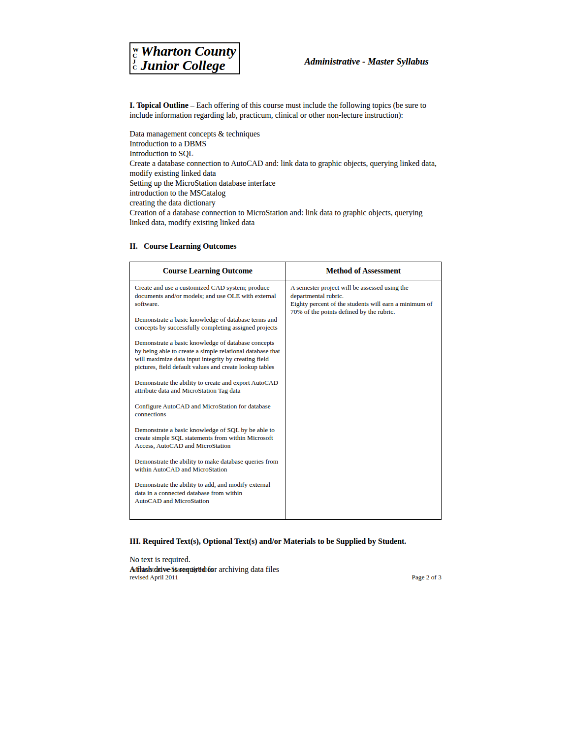WCJC
Wharton County
Junior College
Administrative - Master Syllabus
I. Topical Outline – Each offering of this course must include the following topics (be sure to include information regarding lab, practicum, clinical or other non-lecture instruction):
Data management concepts & techniques
Introduction to a DBMS
Introduction to SQL
Create a database connection to AutoCAD and: link data to graphic objects, querying linked data, modify existing linked data
Setting up the MicroStation database interface
introduction to the MSCatalog
creating the data dictionary
Creation of a database connection to MicroStation and: link data to graphic objects, querying linked data, modify existing linked data
II. Course Learning Outcomes
| Course Learning Outcome | Method of Assessment |
| --- | --- |
| Create and use a customized CAD system; produce documents and/or models; and use OLE with external software. Demonstrate a basic knowledge of database terms and concepts by successfully completing assigned projects Demonstrate a basic knowledge of database concepts by being able to create a simple relational database that will maximize data input integrity by creating field pictures, field default values and create lookup tables Demonstrate the ability to create and export AutoCAD attribute data and MicroStation Tag data Configure AutoCAD and MicroStation for database connections Demonstrate a basic knowledge of SQL by be able to create simple SQL statements from within Microsoft Access, AutoCAD and MicroStation Demonstrate the ability to make database queries from within AutoCAD and MicroStation Demonstrate the ability to add, and modify external data in a connected database from within AutoCAD and MicroStation | A semester project will be assessed using the departmental rubric. Eighty percent of the students will earn a minimum of 70% of the points defined by the rubric. |
III. Required Text(s), Optional Text(s) and/or Materials to be Supplied by Student.
No text is required.
A flash drive is required for archiving data files
Administrative-Master Syllabus
revised April 2011
Page 2 of 3